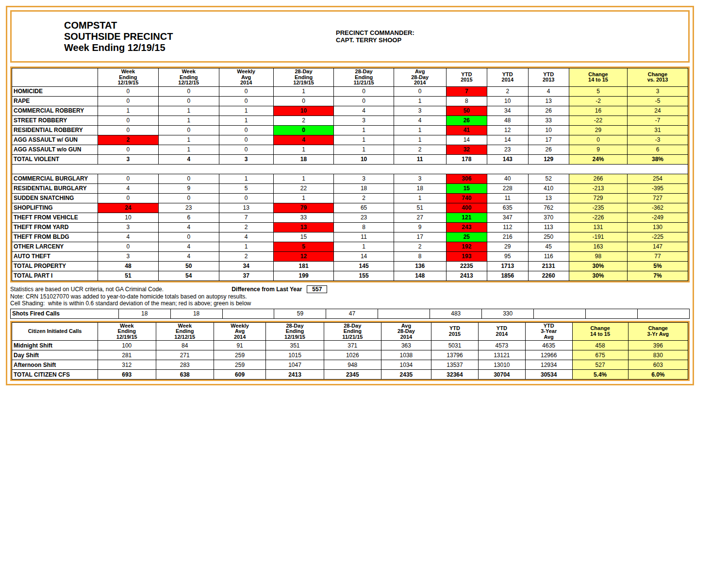COMPSTAT
SOUTHSIDE PRECINCT
Week Ending 12/19/15
PRECINCT COMMANDER:
CAPT. TERRY SHOOP
| | Week Ending 12/19/15 | Week Ending 12/12/15 | Weekly Avg 2014 | 28-Day Ending 12/19/15 | 28-Day Ending 11/21/15 | Avg 28-Day 2014 | YTD 2015 | YTD 2014 | YTD 2013 | Change 14 to 15 | Change vs. 2013 |
| --- | --- | --- | --- | --- | --- | --- | --- | --- | --- | --- | --- |
| HOMICIDE | 0 | 0 | 0 | 1 | 0 | 0 | 7 | 2 | 4 | 5 | 3 |
| RAPE | 0 | 0 | 0 | 0 | 0 | 1 | 8 | 10 | 13 | -2 | -5 |
| COMMERCIAL ROBBERY | 1 | 1 | 1 | 10 | 4 | 3 | 50 | 34 | 26 | 16 | 24 |
| STREET ROBBERY | 0 | 1 | 1 | 2 | 3 | 4 | 26 | 48 | 33 | -22 | -7 |
| RESIDENTIAL ROBBERY | 0 | 0 | 0 | 0 | 1 | 1 | 41 | 12 | 10 | 29 | 31 |
| AGG ASSAULT w/ GUN | 2 | 1 | 0 | 4 | 1 | 1 | 14 | 14 | 17 | 0 | -3 |
| AGG ASSAULT w/o GUN | 0 | 1 | 0 | 1 | 1 | 2 | 32 | 23 | 26 | 9 | 6 |
| TOTAL VIOLENT | 3 | 4 | 3 | 18 | 10 | 11 | 178 | 143 | 129 | 24% | 38% |
| COMMERCIAL BURGLARY | 0 | 0 | 1 | 1 | 3 | 3 | 306 | 40 | 52 | 266 | 254 |
| RESIDENTIAL BURGLARY | 4 | 9 | 5 | 22 | 18 | 18 | 15 | 228 | 410 | -213 | -395 |
| SUDDEN SNATCHING | 0 | 0 | 0 | 1 | 2 | 1 | 740 | 11 | 13 | 729 | 727 |
| SHOPLIFTING | 24 | 23 | 13 | 79 | 65 | 51 | 400 | 635 | 762 | -235 | -362 |
| THEFT FROM VEHICLE | 10 | 6 | 7 | 33 | 23 | 27 | 121 | 347 | 370 | -226 | -249 |
| THEFT FROM YARD | 3 | 4 | 2 | 13 | 8 | 9 | 243 | 112 | 113 | 131 | 130 |
| THEFT FROM BLDG | 4 | 0 | 4 | 15 | 11 | 17 | 25 | 216 | 250 | -191 | -225 |
| OTHER LARCENY | 0 | 4 | 1 | 5 | 1 | 2 | 192 | 29 | 45 | 163 | 147 |
| AUTO THEFT | 3 | 4 | 2 | 12 | 14 | 8 | 193 | 95 | 116 | 98 | 77 |
| TOTAL PROPERTY | 48 | 50 | 34 | 181 | 145 | 136 | 2235 | 1713 | 2131 | 30% | 5% |
| TOTAL PART I | 51 | 54 | 37 | 199 | 155 | 148 | 2413 | 1856 | 2260 | 30% | 7% |
Statistics are based on UCR criteria, not GA Criminal Code. Difference from Last Year 557
Note: CRN 151027070 was added to year-to-date homicide totals based on autopsy results.
Cell Shading: white is within 0.6 standard deviation of the mean; red is above; green is below
| Shots Fired Calls | 18 | 18 | | 59 | 47 | | 483 | 330 | | | |
| Citizen Initiated Calls | Week Ending 12/19/15 | Week Ending 12/12/15 | Weekly Avg 2014 | 28-Day Ending 12/19/15 | 28-Day Ending 11/21/15 | Avg 28-Day 2014 | YTD 2015 | YTD 2014 | YTD 3-Year Avg | Change 14 to 15 | Change 3-Yr Avg |
| --- | --- | --- | --- | --- | --- | --- | --- | --- | --- | --- | --- |
| Midnight Shift | 100 | 84 | 91 | 351 | 371 | 363 | 5031 | 4573 | 4635 | 458 | 396 |
| Day Shift | 281 | 271 | 259 | 1015 | 1026 | 1038 | 13796 | 13121 | 12966 | 675 | 830 |
| Afternoon Shift | 312 | 283 | 259 | 1047 | 948 | 1034 | 13537 | 13010 | 12934 | 527 | 603 |
| TOTAL CITIZEN CFS | 693 | 638 | 609 | 2413 | 2345 | 2435 | 32364 | 30704 | 30534 | 5.4% | 6.0% |